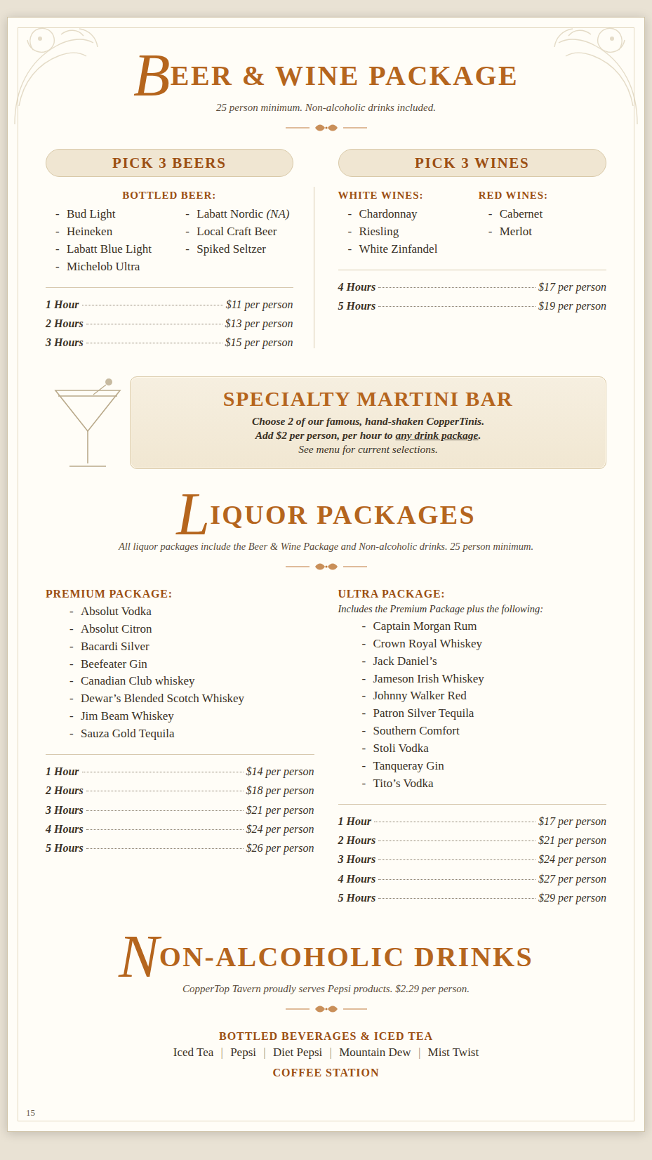Beer & Wine Package
25 person minimum. Non-alcoholic drinks included.
Pick 3 Beers
Bottled Beer:
Bud Light
Heineken
Labatt Blue Light
Michelob Ultra
Labatt Nordic (NA)
Local Craft Beer
Spiked Seltzer
1 Hour $11 per person
2 Hours $13 per person
3 Hours $15 per person
Pick 3 Wines
White Wines:
Chardonnay
Riesling
White Zinfandel
Red Wines:
Cabernet
Merlot
4 Hours $17 per person
5 Hours $19 per person
Specialty Martini Bar
Choose 2 of our famous, hand-shaken CopperTinis.
Add $2 per person, per hour to any drink package.
See menu for current selections.
Liquor Packages
All liquor packages include the Beer & Wine Package and Non-alcoholic drinks. 25 person minimum.
Premium Package:
Absolut Vodka
Absolut Citron
Bacardi Silver
Beefeater Gin
Canadian Club whiskey
Dewar’s Blended Scotch Whiskey
Jim Beam Whiskey
Sauza Gold Tequila
1 Hour $14 per person
2 Hours $18 per person
3 Hours $21 per person
4 Hours $24 per person
5 Hours $26 per person
Ultra Package:
Includes the Premium Package plus the following:
Captain Morgan Rum
Crown Royal Whiskey
Jack Daniel’s
Jameson Irish Whiskey
Johnny Walker Red
Patron Silver Tequila
Southern Comfort
Stoli Vodka
Tanqueray Gin
Tito’s Vodka
1 Hour $17 per person
2 Hours $21 per person
3 Hours $24 per person
4 Hours $27 per person
5 Hours $29 per person
Non-Alcoholic Drinks
CopperTop Tavern proudly serves Pepsi products. $2.29 per person.
Bottled Beverages & Iced Tea
Iced Tea | Pepsi | Diet Pepsi | Mountain Dew | Mist Twist
Coffee Station
15